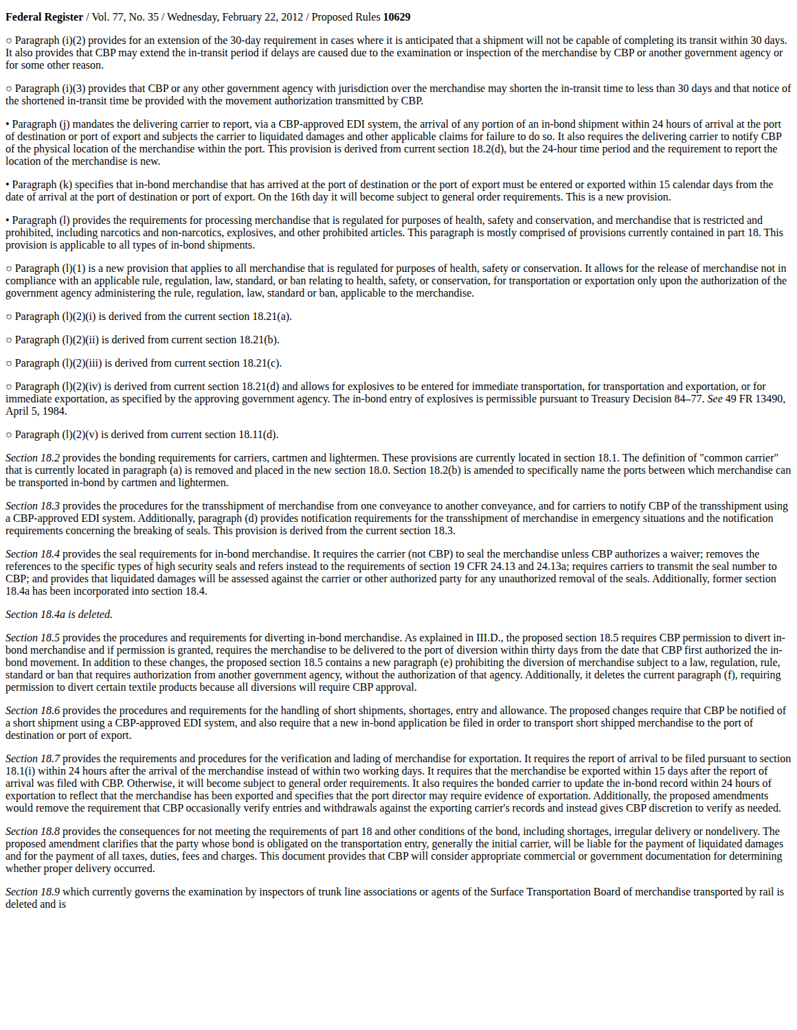Federal Register / Vol. 77, No. 35 / Wednesday, February 22, 2012 / Proposed Rules 10629
○ Paragraph (i)(2) provides for an extension of the 30-day requirement in cases where it is anticipated that a shipment will not be capable of completing its transit within 30 days. It also provides that CBP may extend the in-transit period if delays are caused due to the examination or inspection of the merchandise by CBP or another government agency or for some other reason.
○ Paragraph (i)(3) provides that CBP or any other government agency with jurisdiction over the merchandise may shorten the in-transit time to less than 30 days and that notice of the shortened in-transit time be provided with the movement authorization transmitted by CBP.
• Paragraph (j) mandates the delivering carrier to report, via a CBP-approved EDI system, the arrival of any portion of an in-bond shipment within 24 hours of arrival at the port of destination or port of export and subjects the carrier to liquidated damages and other applicable claims for failure to do so. It also requires the delivering carrier to notify CBP of the physical location of the merchandise within the port. This provision is derived from current section 18.2(d), but the 24-hour time period and the requirement to report the location of the merchandise is new.
• Paragraph (k) specifies that in-bond merchandise that has arrived at the port of destination or the port of export must be entered or exported within 15 calendar days from the date of arrival at the port of destination or port of export. On the 16th day it will become subject to general order requirements. This is a new provision.
• Paragraph (l) provides the requirements for processing merchandise that is regulated for purposes of health, safety and conservation, and merchandise that is restricted and prohibited, including narcotics and non-narcotics, explosives, and other prohibited articles. This paragraph is mostly comprised of provisions currently contained in part 18. This provision is applicable to all types of in-bond shipments.
○ Paragraph (l)(1) is a new provision that applies to all merchandise that is regulated for purposes of health, safety or conservation. It allows for the release of merchandise not in compliance with an applicable rule, regulation, law, standard, or ban relating to health, safety, or conservation, for transportation or exportation only upon the authorization of the government agency administering the rule, regulation, law, standard or ban, applicable to the merchandise.
○ Paragraph (l)(2)(i) is derived from the current section 18.21(a).
○ Paragraph (l)(2)(ii) is derived from current section 18.21(b).
○ Paragraph (l)(2)(iii) is derived from current section 18.21(c).
○ Paragraph (l)(2)(iv) is derived from current section 18.21(d) and allows for explosives to be entered for immediate transportation, for transportation and exportation, or for immediate exportation, as specified by the approving government agency. The in-bond entry of explosives is permissible pursuant to Treasury Decision 84–77. See 49 FR 13490, April 5, 1984.
○ Paragraph (l)(2)(v) is derived from current section 18.11(d).
Section 18.2 provides the bonding requirements for carriers, cartmen and lightermen. These provisions are currently located in section 18.1. The definition of "common carrier" that is currently located in paragraph (a) is removed and placed in the new section 18.0. Section 18.2(b) is amended to specifically name the ports between which merchandise can be transported in-bond by cartmen and lightermen.
Section 18.3 provides the procedures for the transshipment of merchandise from one conveyance to another conveyance, and for carriers to notify CBP of the transshipment using a CBP-approved EDI system. Additionally, paragraph (d) provides notification requirements for the transshipment of merchandise in emergency situations and the notification requirements concerning the breaking of seals. This provision is derived from the current section 18.3.
Section 18.4 provides the seal requirements for in-bond merchandise. It requires the carrier (not CBP) to seal the merchandise unless CBP authorizes a waiver; removes the references to the specific types of high security seals and refers instead to the requirements of section 19 CFR 24.13 and 24.13a; requires carriers to transmit the seal number to CBP; and provides that liquidated damages will be assessed against the carrier or other authorized party for any unauthorized removal of the seals. Additionally, former section 18.4a has been incorporated into section 18.4.
Section 18.4a is deleted.
Section 18.5 provides the procedures and requirements for diverting in-bond merchandise. As explained in III.D., the proposed section 18.5 requires CBP permission to divert in-bond merchandise and if permission is granted, requires the merchandise to be delivered to the port of diversion within thirty days from the date that CBP first authorized the in-bond movement. In addition to these changes, the proposed section 18.5 contains a new paragraph (e) prohibiting the diversion of merchandise subject to a law, regulation, rule, standard or ban that requires authorization from another government agency, without the authorization of that agency. Additionally, it deletes the current paragraph (f), requiring permission to divert certain textile products because all diversions will require CBP approval.
Section 18.6 provides the procedures and requirements for the handling of short shipments, shortages, entry and allowance. The proposed changes require that CBP be notified of a short shipment using a CBP-approved EDI system, and also require that a new in-bond application be filed in order to transport short shipped merchandise to the port of destination or port of export.
Section 18.7 provides the requirements and procedures for the verification and lading of merchandise for exportation. It requires the report of arrival to be filed pursuant to section 18.1(i) within 24 hours after the arrival of the merchandise instead of within two working days. It requires that the merchandise be exported within 15 days after the report of arrival was filed with CBP. Otherwise, it will become subject to general order requirements. It also requires the bonded carrier to update the in-bond record within 24 hours of exportation to reflect that the merchandise has been exported and specifies that the port director may require evidence of exportation. Additionally, the proposed amendments would remove the requirement that CBP occasionally verify entries and withdrawals against the exporting carrier's records and instead gives CBP discretion to verify as needed.
Section 18.8 provides the consequences for not meeting the requirements of part 18 and other conditions of the bond, including shortages, irregular delivery or nondelivery. The proposed amendment clarifies that the party whose bond is obligated on the transportation entry, generally the initial carrier, will be liable for the payment of liquidated damages and for the payment of all taxes, duties, fees and charges. This document provides that CBP will consider appropriate commercial or government documentation for determining whether proper delivery occurred.
Section 18.9 which currently governs the examination by inspectors of trunk line associations or agents of the Surface Transportation Board of merchandise transported by rail is deleted and is